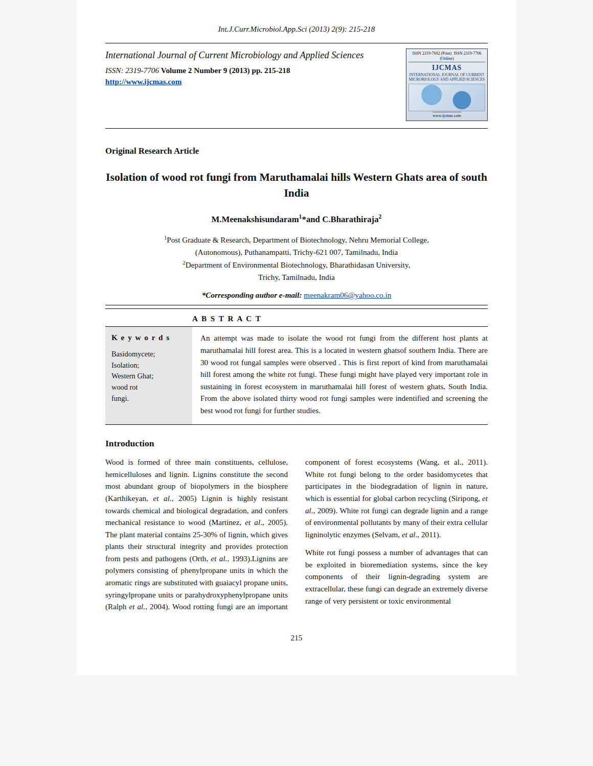Int.J.Curr.Microbiol.App.Sci (2013) 2(9): 215-218
International Journal of Current Microbiology and Applied Sciences ISSN: 2319-7706 Volume 2 Number 9 (2013) pp. 215-218
http://www.ijcmas.com
ISSN 2319-7692 (Print) ISSN 2319-7706 (Online) IJCMAS INTERNATIONAL JOURNAL OF CURRENT MICROBIOLOGY AND APPLIED SCIENCES
www.ijcmas.com
Original Research Article
Isolation of wood rot fungi from Maruthamalai hills Western Ghats area of south India
M.Meenakshisundaram1*and C.Bharathiraja2
1Post Graduate & Research, Department of Biotechnology, Nehru Memorial College,
(Autonomous), Puthanampatti, Trichy-621 007, Tamilnadu, India
2Department of Environmental Biotechnology, Bharathidasan University,
Trichy, Tamilnadu, India
*Corresponding author e-mail: meenakram06@yahoo.co.in
A B S T R A C T
K e y w o r d s
Basidomycete;
Isolation;
Western Ghat;
wood rot
fungi.
An attempt was made to isolate the wood rot fungi from the different host plants at maruthamalai hill forest area. This is a located in western ghatsof southern India. There are 30 wood rot fungal samples were observed . This is first report of kind from maruthamalai hill forest among the white rot fungi. These fungi might have played very important role in sustaining in forest ecosystem in maruthamalai hill forest of western ghats, South India. From the above isolated thirty wood rot fungi samples were indentified and screening the best wood rot fungi for further studies.
Introduction
Wood is formed of three main constituents, cellulose, hemicelluloses and lignin. Lignins constitute the second most abundant group of biopolymers in the biosphere (Karthikeyan, et al., 2005) Lignin is highly resistant towards chemical and biological degradation, and confers mechanical resistance to wood (Martinez, et al., 2005). The plant material contains 25-30% of lignin, which gives plants their structural integrity and provides protection from pests and pathogens (Orth, et al., 1993).Lignins are polymers consisting of phenylpropane units in which the aromatic rings are substituted with guaiacyl propane units, syringylpropane units or parahydroxyphenylpropane units (Ralph et al., 2004). Wood rotting fungi are an important component of forest ecosystems (Wang, et al., 2011). White rot fungi belong to the order basidomycetes that participates in the biodegradation of lignin in nature, which is essential for global carbon recycling (Siripong, et al., 2009). White rot fungi can degrade lignin and a range of environmental pollutants by many of their extra cellular ligninolytic enzymes (Selvam, et al., 2011).
White rot fungi possess a number of advantages that can be exploited in bioremediation systems, since the key components of their lignin-degrading system are extracellular, these fungi can degrade an extremely diverse range of very persistent or toxic environmental
215